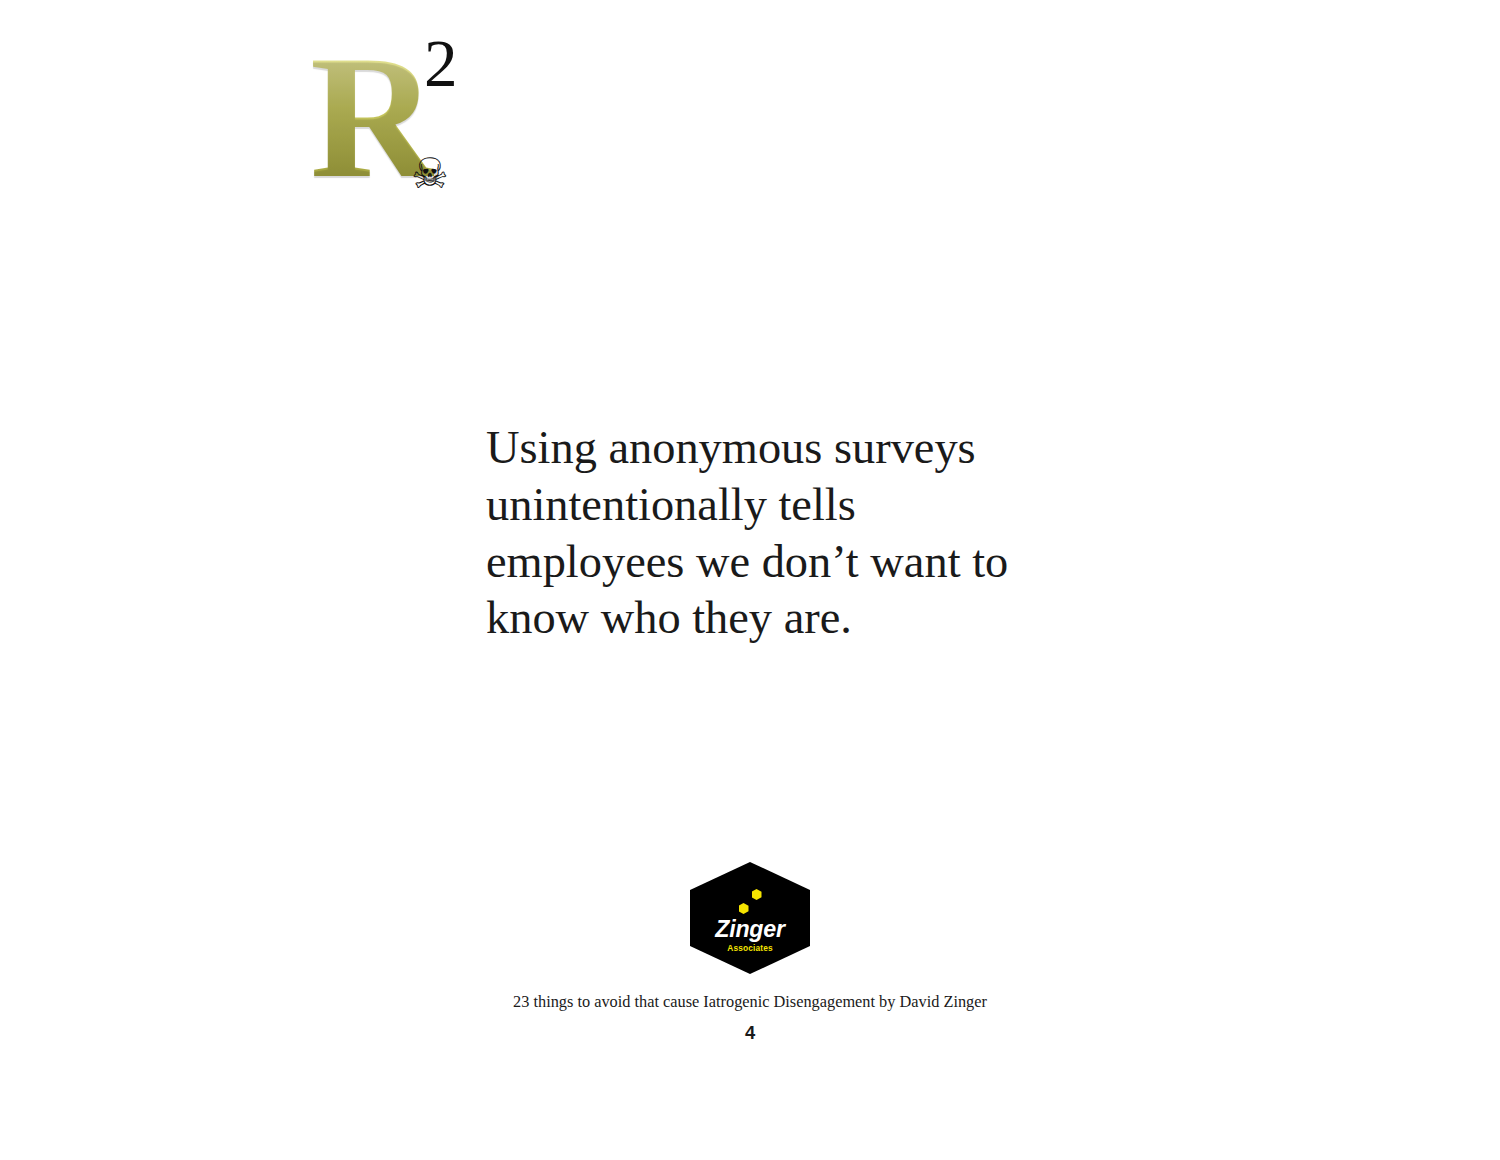R 2 ☠
Using anonymous surveys unintentionally tells employees we don’t want to know who they are.
Zinger
Associates
23 things to avoid that cause Iatrogenic Disengagement by David Zinger
4